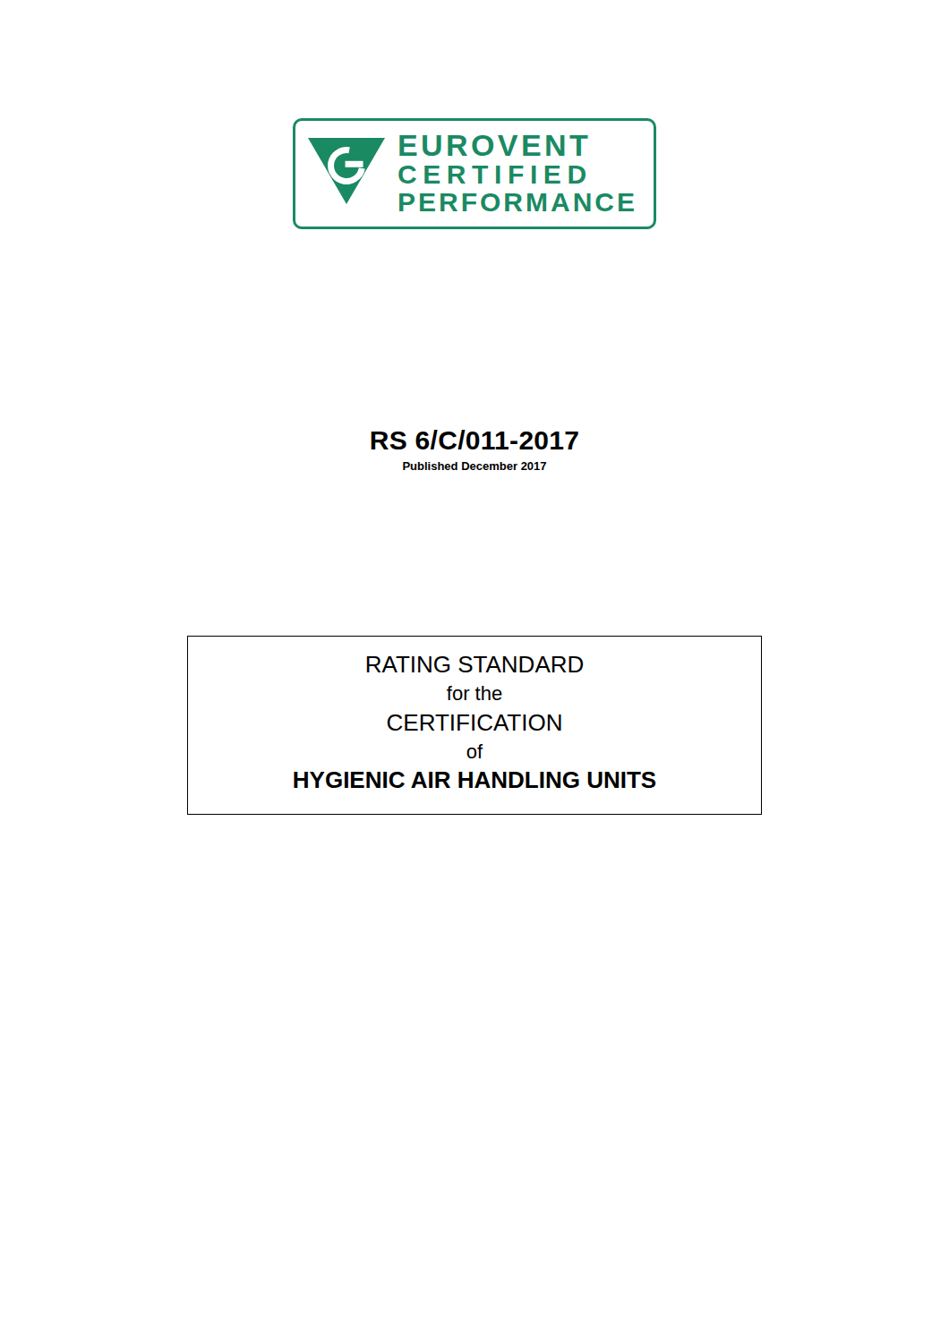EUROVENT
CERTIFIED
PERFORMANCE
RS 6/C/011-2017
Published December 2017
RATING STANDARD
for the
CERTIFICATION
of
HYGIENIC AIR HANDLING UNITS